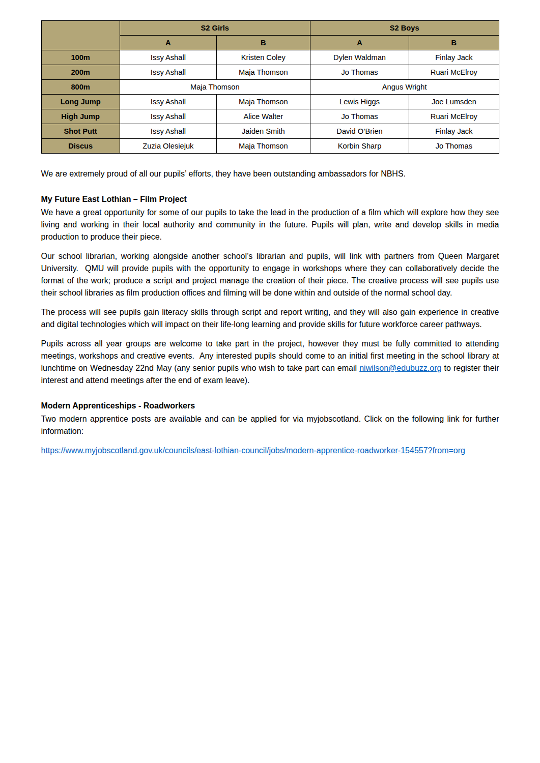| | S2 Girls | S2 Boys |
| --- | --- | --- |
| A | B | A | B |
| 100m | Issy Ashall | Kristen Coley | Dylen Waldman | Finlay Jack |
| 200m | Issy Ashall | Maja Thomson | Jo Thomas | Ruari McElroy |
| 800m | Maja Thomson | Angus Wright |
| Long Jump | Issy Ashall | Maja Thomson | Lewis Higgs | Joe Lumsden |
| High Jump | Issy Ashall | Alice Walter | Jo Thomas | Ruari McElroy |
| Shot Putt | Issy Ashall | Jaiden Smith | David O’Brien | Finlay Jack |
| Discus | Zuzia Olesiejuk | Maja Thomson | Korbin Sharp | Jo Thomas |
We are extremely proud of all our pupils’ efforts, they have been outstanding ambassadors for NBHS.
My Future East Lothian – Film Project
We have a great opportunity for some of our pupils to take the lead in the production of a film which will explore how they see living and working in their local authority and community in the future. Pupils will plan, write and develop skills in media production to produce their piece.
Our school librarian, working alongside another school’s librarian and pupils, will link with partners from Queen Margaret University. QMU will provide pupils with the opportunity to engage in workshops where they can collaboratively decide the format of the work; produce a script and project manage the creation of their piece. The creative process will see pupils use their school libraries as film production offices and filming will be done within and outside of the normal school day.
The process will see pupils gain literacy skills through script and report writing, and they will also gain experience in creative and digital technologies which will impact on their life-long learning and provide skills for future workforce career pathways.
Pupils across all year groups are welcome to take part in the project, however they must be fully committed to attending meetings, workshops and creative events. Any interested pupils should come to an initial first meeting in the school library at lunchtime on Wednesday 22nd May (any senior pupils who wish to take part can email niwilson@edubuzz.org to register their interest and attend meetings after the end of exam leave).
Modern Apprenticeships - Roadworkers
Two modern apprentice posts are available and can be applied for via myjobscotland. Click on the following link for further information:
https://www.myjobscotland.gov.uk/councils/east-lothian-council/jobs/modern-apprentice-roadworker-154557?from=org